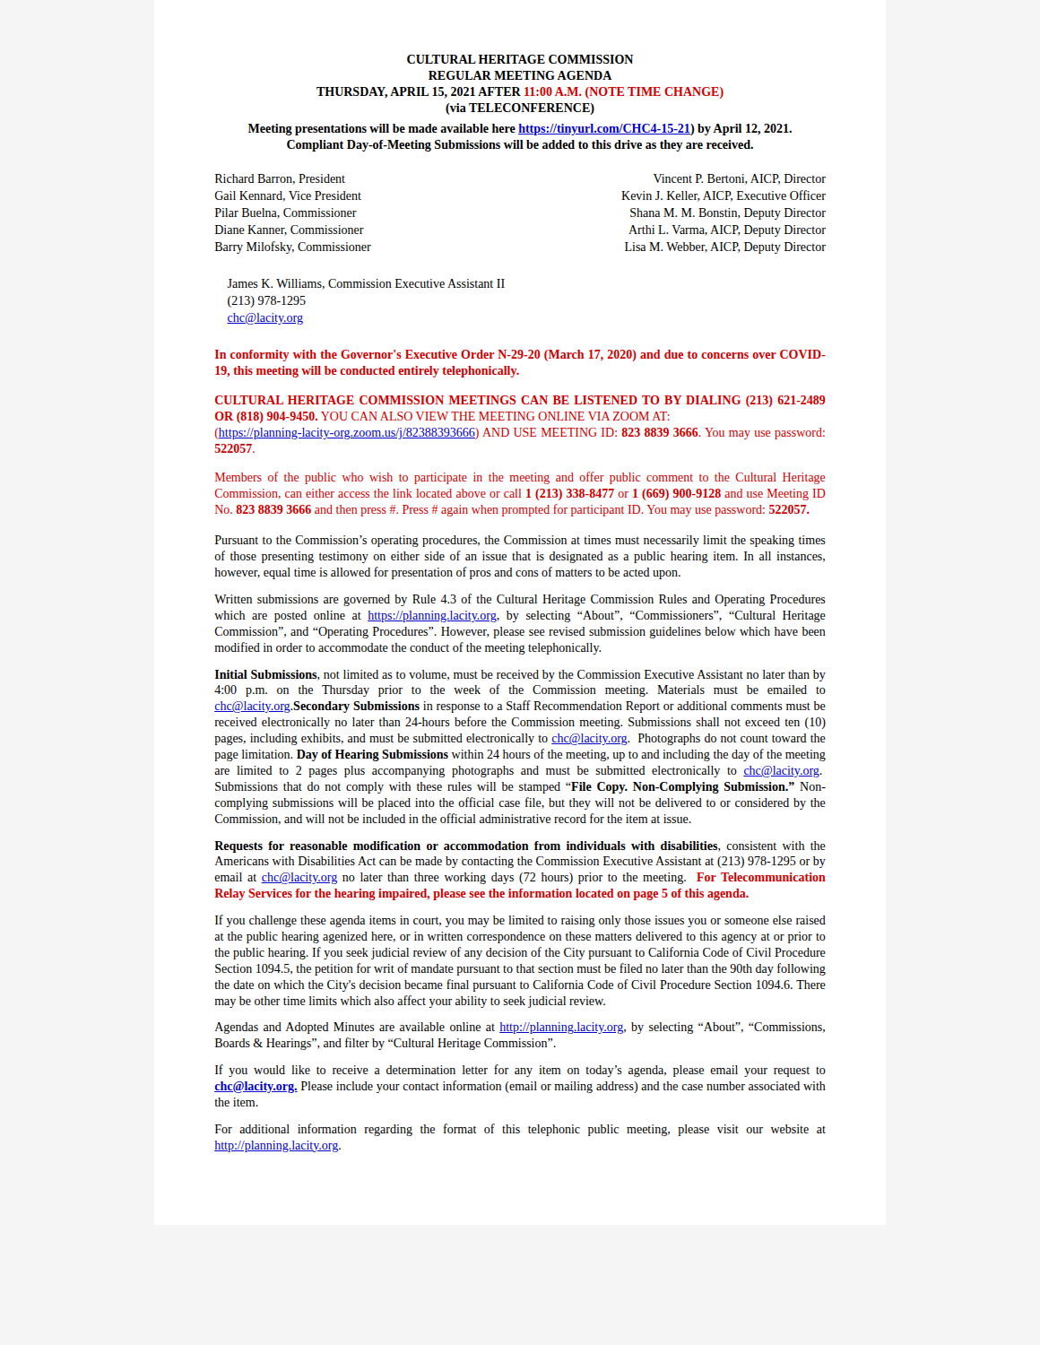CULTURAL HERITAGE COMMISSION REGULAR MEETING AGENDA THURSDAY, APRIL 15, 2021 AFTER 11:00 A.M. (NOTE TIME CHANGE) (via TELECONFERENCE)
Meeting presentations will be made available here https://tinyurl.com/CHC4-15-21) by April 12, 2021.
Compliant Day-of-Meeting Submissions will be added to this drive as they are received.
| Richard Barron, President | Vincent P. Bertoni, AICP, Director |
| Gail Kennard, Vice President | Kevin J. Keller, AICP, Executive Officer |
| Pilar Buelna, Commissioner | Shana M. M. Bonstin, Deputy Director |
| Diane Kanner, Commissioner | Arthi L. Varma, AICP, Deputy Director |
| Barry Milofsky, Commissioner | Lisa M. Webber, AICP, Deputy Director |
James K. Williams, Commission Executive Assistant II
(213) 978-1295
chc@lacity.org
In conformity with the Governor's Executive Order N-29-20 (March 17, 2020) and due to concerns over COVID-19, this meeting will be conducted entirely telephonically.
CULTURAL HERITAGE COMMISSION MEETINGS CAN BE LISTENED TO BY DIALING (213) 621-2489 OR (818) 904-9450. YOU CAN ALSO VIEW THE MEETING ONLINE VIA ZOOM AT:
(https://planning-lacity-org.zoom.us/j/82388393666) AND USE MEETING ID: 823 8839 3666. You may use password: 522057.
Members of the public who wish to participate in the meeting and offer public comment to the Cultural Heritage Commission, can either access the link located above or call 1 (213) 338-8477 or 1 (669) 900-9128 and use Meeting ID No. 823 8839 3666 and then press #. Press # again when prompted for participant ID. You may use password: 522057.
Pursuant to the Commission’s operating procedures, the Commission at times must necessarily limit the speaking times of those presenting testimony on either side of an issue that is designated as a public hearing item. In all instances, however, equal time is allowed for presentation of pros and cons of matters to be acted upon.
Written submissions are governed by Rule 4.3 of the Cultural Heritage Commission Rules and Operating Procedures which are posted online at https://planning.lacity.org, by selecting “About”, “Commissioners”, “Cultural Heritage Commission”, and “Operating Procedures”. However, please see revised submission guidelines below which have been modified in order to accommodate the conduct of the meeting telephonically.
Initial Submissions, not limited as to volume, must be received by the Commission Executive Assistant no later than by 4:00 p.m. on the Thursday prior to the week of the Commission meeting. Materials must be emailed to chc@lacity.org.Secondary Submissions in response to a Staff Recommendation Report or additional comments must be received electronically no later than 24-hours before the Commission meeting. Submissions shall not exceed ten (10) pages, including exhibits, and must be submitted electronically to chc@lacity.org. Photographs do not count toward the page limitation. Day of Hearing Submissions within 24 hours of the meeting, up to and including the day of the meeting are limited to 2 pages plus accompanying photographs and must be submitted electronically to chc@lacity.org. Submissions that do not comply with these rules will be stamped “File Copy. Non-Complying Submission.” Non-complying submissions will be placed into the official case file, but they will not be delivered to or considered by the Commission, and will not be included in the official administrative record for the item at issue.
Requests for reasonable modification or accommodation from individuals with disabilities, consistent with the Americans with Disabilities Act can be made by contacting the Commission Executive Assistant at (213) 978-1295 or by email at chc@lacity.org no later than three working days (72 hours) prior to the meeting. For Telecommunication Relay Services for the hearing impaired, please see the information located on page 5 of this agenda.
If you challenge these agenda items in court, you may be limited to raising only those issues you or someone else raised at the public hearing agenized here, or in written correspondence on these matters delivered to this agency at or prior to the public hearing. If you seek judicial review of any decision of the City pursuant to California Code of Civil Procedure Section 1094.5, the petition for writ of mandate pursuant to that section must be filed no later than the 90th day following the date on which the City's decision became final pursuant to California Code of Civil Procedure Section 1094.6. There may be other time limits which also affect your ability to seek judicial review.
Agendas and Adopted Minutes are available online at http://planning.lacity.org, by selecting “About”, “Commissions, Boards & Hearings”, and filter by “Cultural Heritage Commission”.
If you would like to receive a determination letter for any item on today’s agenda, please email your request to chc@lacity.org. Please include your contact information (email or mailing address) and the case number associated with the item.
For additional information regarding the format of this telephonic public meeting, please visit our website at http://planning.lacity.org.